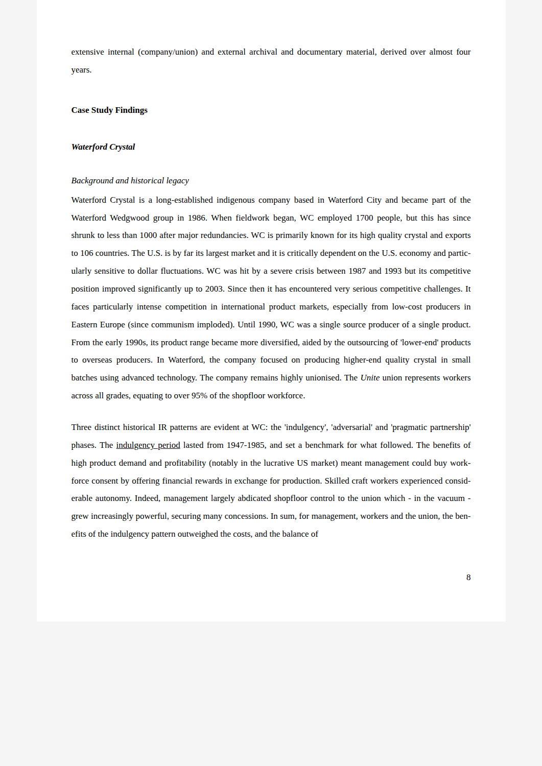extensive internal (company/union) and external archival and documentary material, derived over almost four years.
Case Study Findings
Waterford Crystal
Background and historical legacy
Waterford Crystal is a long-established indigenous company based in Waterford City and became part of the Waterford Wedgwood group in 1986. When fieldwork began, WC employed 1700 people, but this has since shrunk to less than 1000 after major redundancies. WC is primarily known for its high quality crystal and exports to 106 countries. The U.S. is by far its largest market and it is critically dependent on the U.S. economy and particularly sensitive to dollar fluctuations. WC was hit by a severe crisis between 1987 and 1993 but its competitive position improved significantly up to 2003. Since then it has encountered very serious competitive challenges. It faces particularly intense competition in international product markets, especially from low-cost producers in Eastern Europe (since communism imploded). Until 1990, WC was a single source producer of a single product. From the early 1990s, its product range became more diversified, aided by the outsourcing of 'lower-end' products to overseas producers. In Waterford, the company focused on producing higher-end quality crystal in small batches using advanced technology. The company remains highly unionised. The Unite union represents workers across all grades, equating to over 95% of the shopfloor workforce.
Three distinct historical IR patterns are evident at WC: the 'indulgency', 'adversarial' and 'pragmatic partnership' phases. The indulgency period lasted from 1947-1985, and set a benchmark for what followed. The benefits of high product demand and profitability (notably in the lucrative US market) meant management could buy workforce consent by offering financial rewards in exchange for production. Skilled craft workers experienced considerable autonomy. Indeed, management largely abdicated shopfloor control to the union which - in the vacuum - grew increasingly powerful, securing many concessions. In sum, for management, workers and the union, the benefits of the indulgency pattern outweighed the costs, and the balance of
8